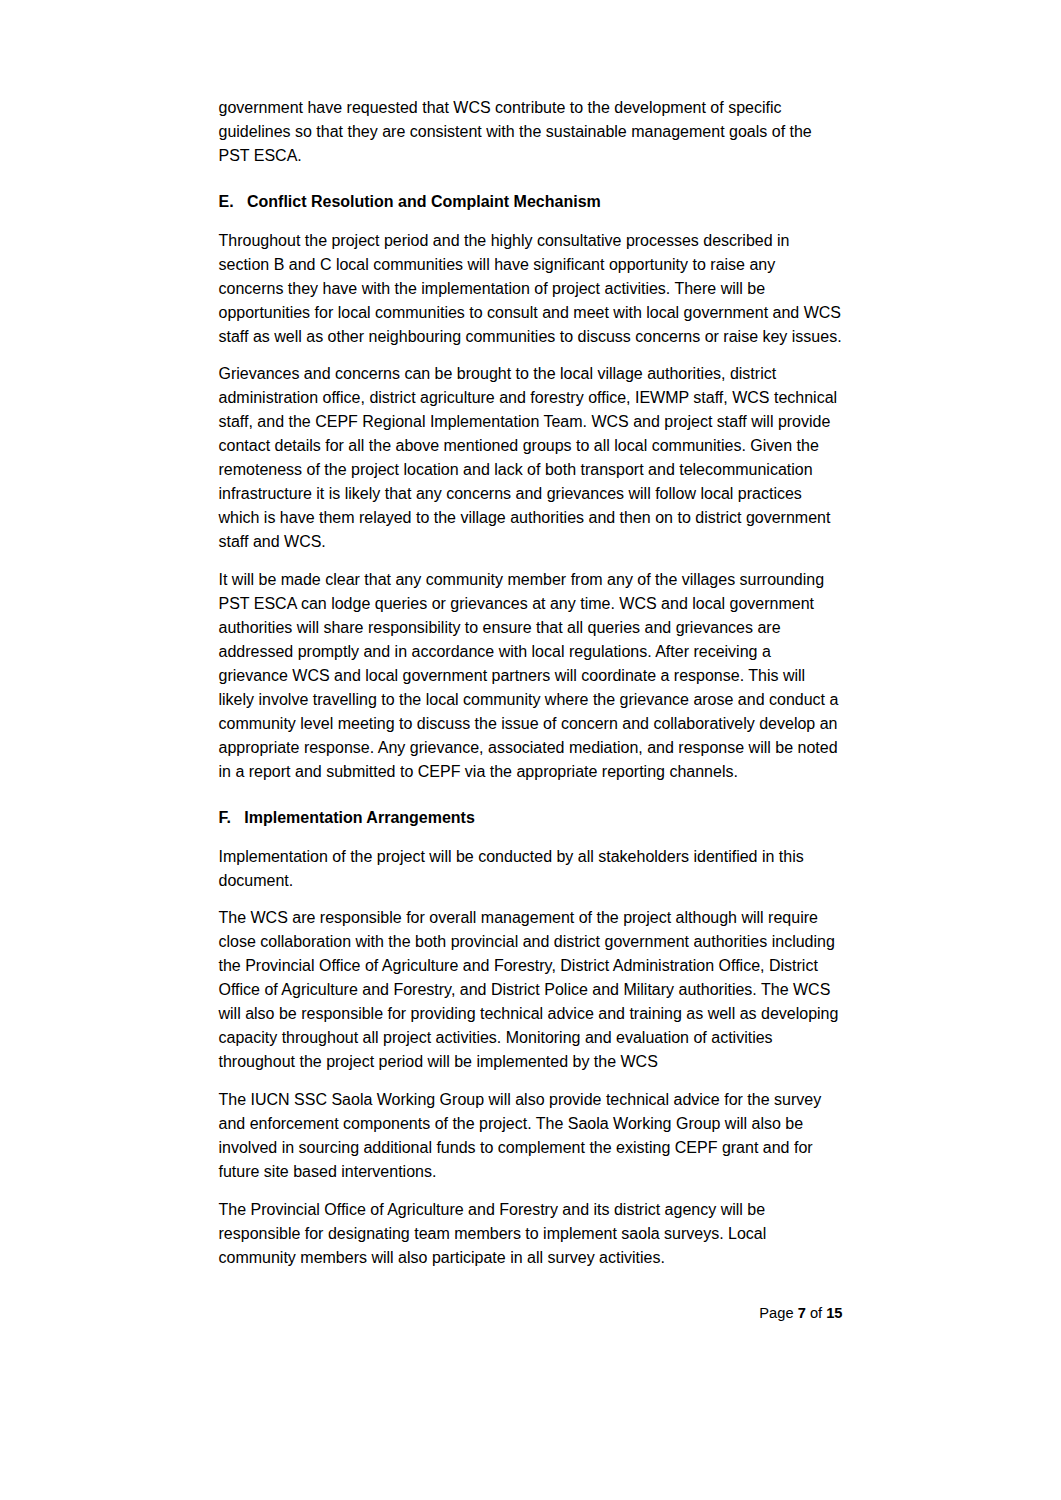government have requested that WCS contribute to the development of specific guidelines so that they are consistent with the sustainable management goals of the PST ESCA.
E. Conflict Resolution and Complaint Mechanism
Throughout the project period and the highly consultative processes described in section B and C local communities will have significant opportunity to raise any concerns they have with the implementation of project activities. There will be opportunities for local communities to consult and meet with local government and WCS staff as well as other neighbouring communities to discuss concerns or raise key issues.
Grievances and concerns can be brought to the local village authorities, district administration office, district agriculture and forestry office, IEWMP staff, WCS technical staff, and the CEPF Regional Implementation Team. WCS and project staff will provide contact details for all the above mentioned groups to all local communities. Given the remoteness of the project location and lack of both transport and telecommunication infrastructure it is likely that any concerns and grievances will follow local practices which is have them relayed to the village authorities and then on to district government staff and WCS.
It will be made clear that any community member from any of the villages surrounding PST ESCA can lodge queries or grievances at any time. WCS and local government authorities will share responsibility to ensure that all queries and grievances are addressed promptly and in accordance with local regulations. After receiving a grievance WCS and local government partners will coordinate a response. This will likely involve travelling to the local community where the grievance arose and conduct a community level meeting to discuss the issue of concern and collaboratively develop an appropriate response. Any grievance, associated mediation, and response will be noted in a report and submitted to CEPF via the appropriate reporting channels.
F. Implementation Arrangements
Implementation of the project will be conducted by all stakeholders identified in this document.
The WCS are responsible for overall management of the project although will require close collaboration with the both provincial and district government authorities including the Provincial Office of Agriculture and Forestry, District Administration Office, District Office of Agriculture and Forestry, and District Police and Military authorities. The WCS will also be responsible for providing technical advice and training as well as developing capacity throughout all project activities. Monitoring and evaluation of activities throughout the project period will be implemented by the WCS
The IUCN SSC Saola Working Group will also provide technical advice for the survey and enforcement components of the project. The Saola Working Group will also be involved in sourcing additional funds to complement the existing CEPF grant and for future site based interventions.
The Provincial Office of Agriculture and Forestry and its district agency will be responsible for designating team members to implement saola surveys. Local community members will also participate in all survey activities.
Page 7 of 15